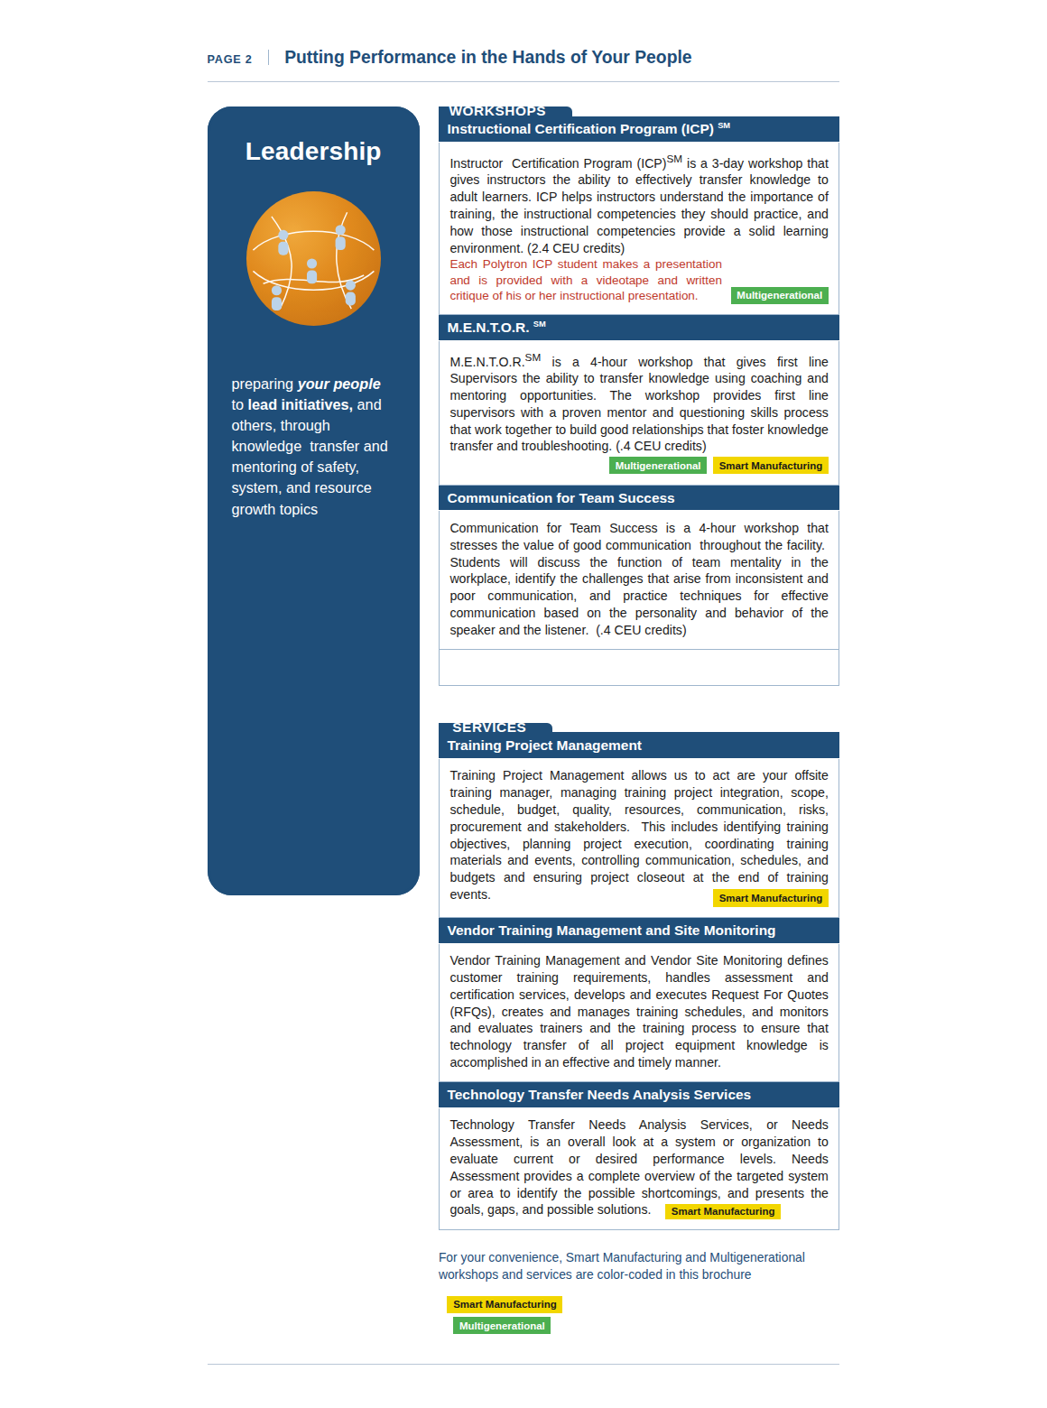Page 2 Putting Performance in the Hands of Your People
Leadership
preparing your people to lead initiatives, and others, through knowledge transfer and mentoring of safety, system, and resource growth topics
WORKSHOPS
Instructional Certification Program (ICP) SM
Instructor Certification Program (ICP)SM is a 3-day workshop that gives instructors the ability to effectively transfer knowledge to adult learners. ICP helps instructors understand the importance of training, the instructional competencies they should practice, and how those instructional competencies provide a solid learning environment. (2.4 CEU credits)
Each Polytron ICP student makes a presentation and is provided with a videotape and written critique of his or her instructional presentation.
Multigenerational
M.E.N.T.O.R. SM
M.E.N.T.O.R.SM is a 4-hour workshop that gives first line Supervisors the ability to transfer knowledge using coaching and mentoring opportunities. The workshop provides first line supervisors with a proven mentor and questioning skills process that work together to build good relationships that foster knowledge transfer and troubleshooting. (.4 CEU credits)
Multigenerational Smart Manufacturing
Communication for Team Success
Communication for Team Success is a 4-hour workshop that stresses the value of good communication throughout the facility. Students will discuss the function of team mentality in the workplace, identify the challenges that arise from inconsistent and poor communication, and practice techniques for effective communication based on the personality and behavior of the speaker and the listener. (.4 CEU credits)
SERVICES
Training Project Management
Training Project Management allows us to act are your offsite training manager, managing training project integration, scope, schedule, budget, quality, resources, communication, risks, procurement and stakeholders. This includes identifying training objectives, planning project execution, coordinating training materials and events, controlling communication, schedules, and budgets and ensuring project closeout at the end of training events.
Smart Manufacturing
Vendor Training Management and Site Monitoring
Vendor Training Management and Vendor Site Monitoring defines customer training requirements, handles assessment and certification services, develops and executes Request For Quotes (RFQs), creates and manages training schedules, and monitors and evaluates trainers and the training process to ensure that technology transfer of all project equipment knowledge is accomplished in an effective and timely manner.
Technology Transfer Needs Analysis Services
Technology Transfer Needs Analysis Services, or Needs Assessment, is an overall look at a system or organization to evaluate current or desired performance levels. Needs Assessment provides a complete overview of the targeted system or area to identify the possible shortcomings, and presents the goals, gaps, and possible solutions. Smart Manufacturing
For your convenience, Smart Manufacturing and Multigenerational workshops and services are color-coded in this brochure
Smart Manufacturing
Multigenerational